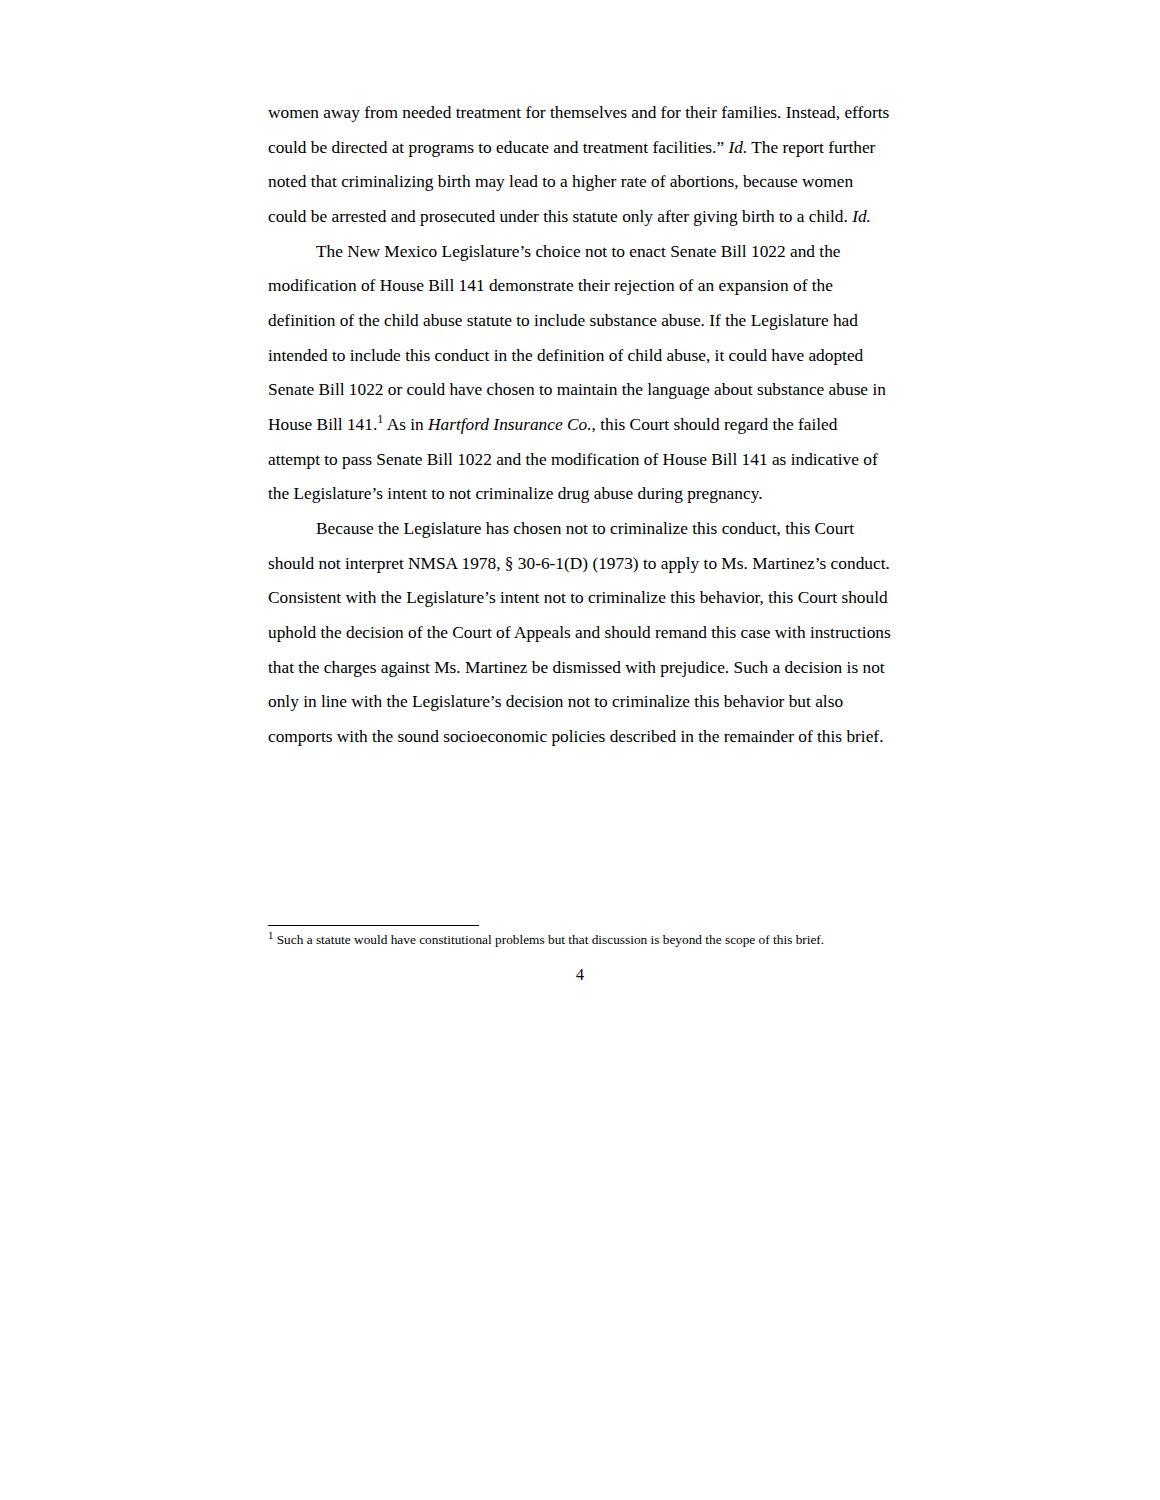women away from needed treatment for themselves and for their families. Instead, efforts could be directed at programs to educate and treatment facilities.” Id. The report further noted that criminalizing birth may lead to a higher rate of abortions, because women could be arrested and prosecuted under this statute only after giving birth to a child. Id.
The New Mexico Legislature’s choice not to enact Senate Bill 1022 and the modification of House Bill 141 demonstrate their rejection of an expansion of the definition of the child abuse statute to include substance abuse. If the Legislature had intended to include this conduct in the definition of child abuse, it could have adopted Senate Bill 1022 or could have chosen to maintain the language about substance abuse in House Bill 141.1 As in Hartford Insurance Co., this Court should regard the failed attempt to pass Senate Bill 1022 and the modification of House Bill 141 as indicative of the Legislature’s intent to not criminalize drug abuse during pregnancy.
Because the Legislature has chosen not to criminalize this conduct, this Court should not interpret NMSA 1978, § 30-6-1(D) (1973) to apply to Ms. Martinez’s conduct. Consistent with the Legislature’s intent not to criminalize this behavior, this Court should uphold the decision of the Court of Appeals and should remand this case with instructions that the charges against Ms. Martinez be dismissed with prejudice. Such a decision is not only in line with the Legislature’s decision not to criminalize this behavior but also comports with the sound socioeconomic policies described in the remainder of this brief.
1 Such a statute would have constitutional problems but that discussion is beyond the scope of this brief.
4